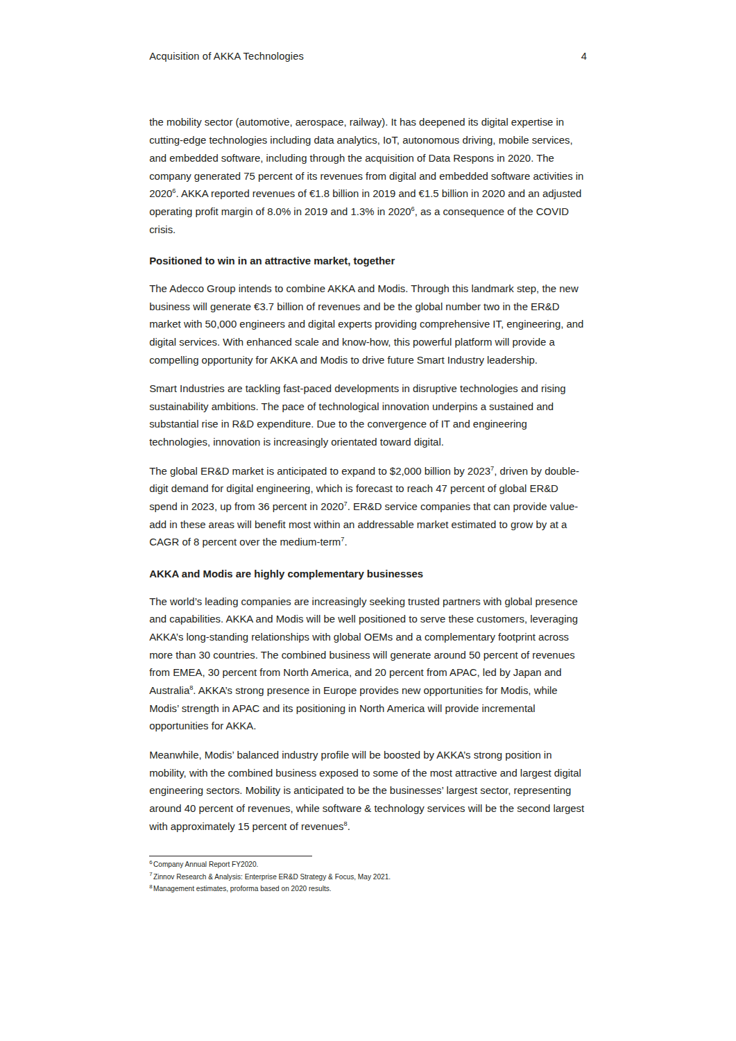Acquisition of AKKA Technologies
4
the mobility sector (automotive, aerospace, railway). It has deepened its digital expertise in cutting-edge technologies including data analytics, IoT, autonomous driving, mobile services, and embedded software, including through the acquisition of Data Respons in 2020. The company generated 75 percent of its revenues from digital and embedded software activities in 20206. AKKA reported revenues of €1.8 billion in 2019 and €1.5 billion in 2020 and an adjusted operating profit margin of 8.0% in 2019 and 1.3% in 20206, as a consequence of the COVID crisis.
Positioned to win in an attractive market, together
The Adecco Group intends to combine AKKA and Modis. Through this landmark step, the new business will generate €3.7 billion of revenues and be the global number two in the ER&D market with 50,000 engineers and digital experts providing comprehensive IT, engineering, and digital services. With enhanced scale and know-how, this powerful platform will provide a compelling opportunity for AKKA and Modis to drive future Smart Industry leadership.
Smart Industries are tackling fast-paced developments in disruptive technologies and rising sustainability ambitions. The pace of technological innovation underpins a sustained and substantial rise in R&D expenditure. Due to the convergence of IT and engineering technologies, innovation is increasingly orientated toward digital.
The global ER&D market is anticipated to expand to $2,000 billion by 20237, driven by double-digit demand for digital engineering, which is forecast to reach 47 percent of global ER&D spend in 2023, up from 36 percent in 20207. ER&D service companies that can provide value-add in these areas will benefit most within an addressable market estimated to grow by at a CAGR of 8 percent over the medium-term7.
AKKA and Modis are highly complementary businesses
The world’s leading companies are increasingly seeking trusted partners with global presence and capabilities. AKKA and Modis will be well positioned to serve these customers, leveraging AKKA’s long-standing relationships with global OEMs and a complementary footprint across more than 30 countries. The combined business will generate around 50 percent of revenues from EMEA, 30 percent from North America, and 20 percent from APAC, led by Japan and Australia8. AKKA’s strong presence in Europe provides new opportunities for Modis, while Modis’ strength in APAC and its positioning in North America will provide incremental opportunities for AKKA.
Meanwhile, Modis’ balanced industry profile will be boosted by AKKA’s strong position in mobility, with the combined business exposed to some of the most attractive and largest digital engineering sectors. Mobility is anticipated to be the businesses’ largest sector, representing around 40 percent of revenues, while software & technology services will be the second largest with approximately 15 percent of revenues8.
6Company Annual Report FY2020.
7Zinnov Research & Analysis: Enterprise ER&D Strategy & Focus, May 2021.
8Management estimates, proforma based on 2020 results.